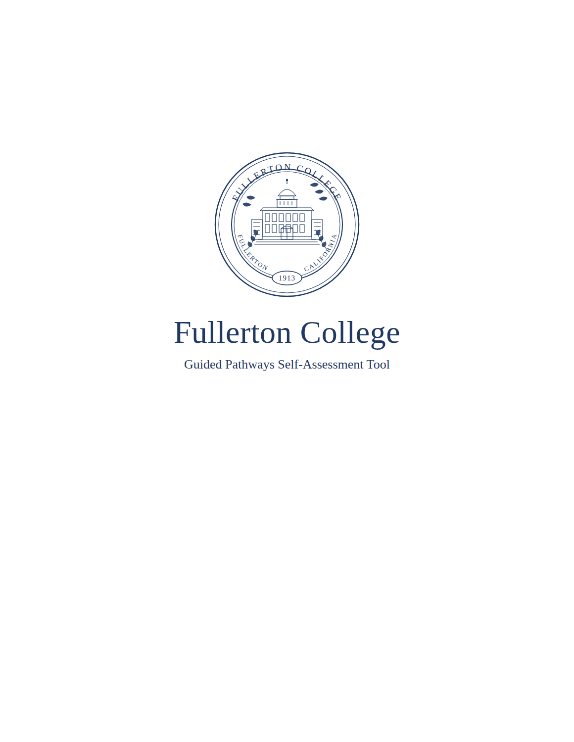FULLERTON COLLEGE FULLERTON CALIFORNIA 1913
Fullerton College
Guided Pathways Self-Assessment Tool